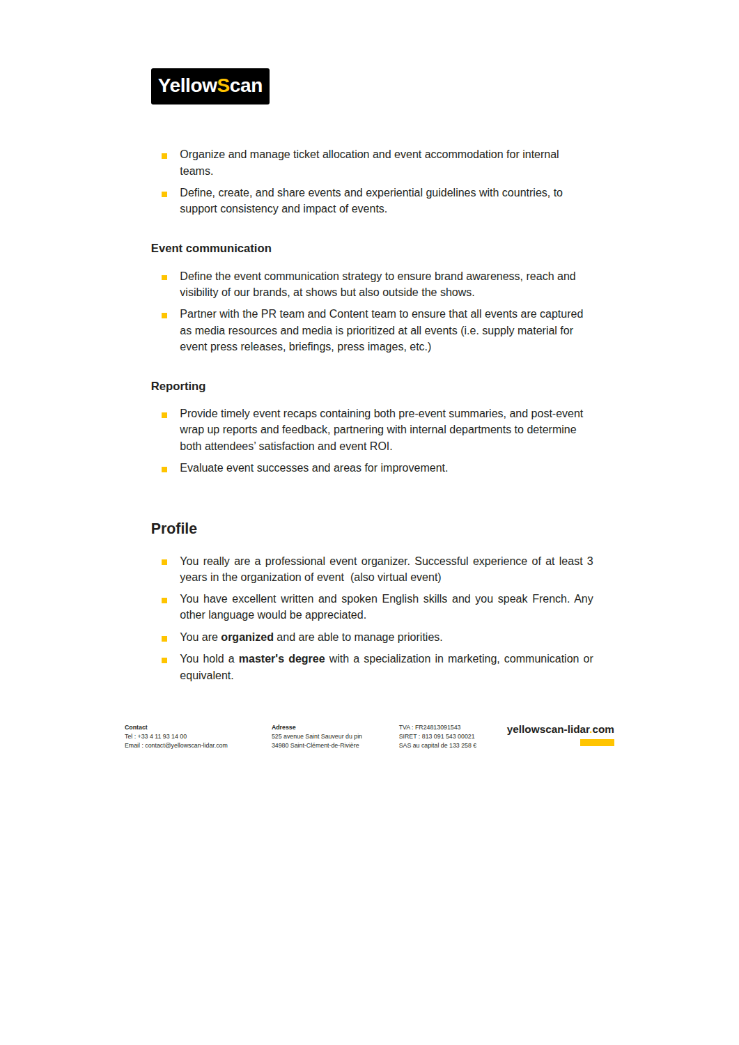YellowScan
Organize and manage ticket allocation and event accommodation for internal teams.
Define, create, and share events and experiential guidelines with countries, to support consistency and impact of events.
Event communication
Define the event communication strategy to ensure brand awareness, reach and visibility of our brands, at shows but also outside the shows.
Partner with the PR team and Content team to ensure that all events are captured as media resources and media is prioritized at all events (i.e. supply material for event press releases, briefings, press images, etc.)
Reporting
Provide timely event recaps containing both pre-event summaries, and post-event wrap up reports and feedback, partnering with internal departments to determine both attendees’ satisfaction and event ROI.
Evaluate event successes and areas for improvement.
Profile
You really are a professional event organizer. Successful experience of at least 3 years in the organization of event (also virtual event)
You have excellent written and spoken English skills and you speak French. Any other language would be appreciated.
You are organized and are able to manage priorities.
You hold a master's degree with a specialization in marketing, communication or equivalent.
| Contact Tel : +33 4 11 93 14 00 Email : contact@yellowscan-lidar.com | Adresse 525 avenue Saint Sauveur du pin 34980 Saint-Clément-de-Rivière | TVA : FR24813091543 SIRET : 813 091 543 00021 SAS au capital de 133 258 € | yellowscan-lidar . com |